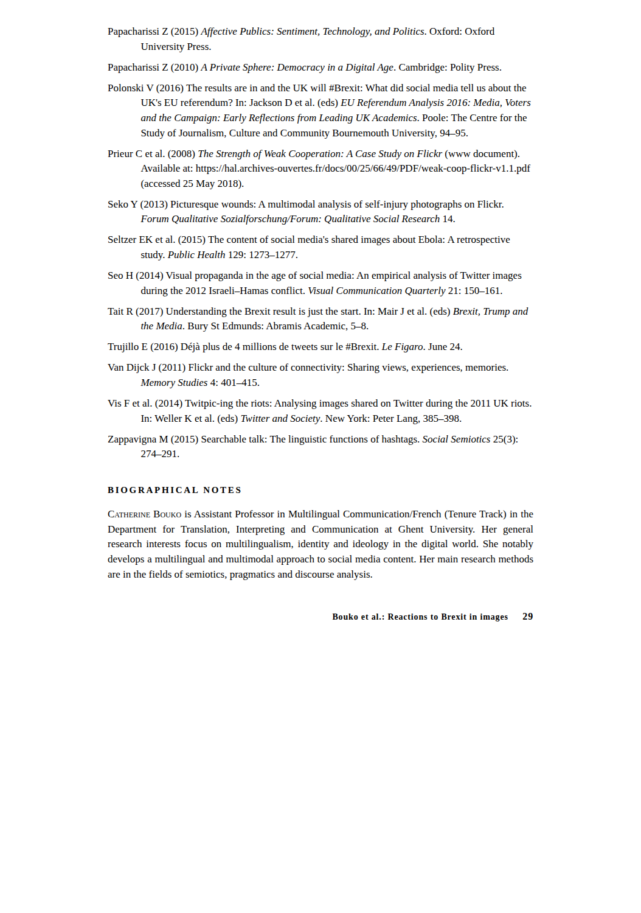Papacharissi Z (2015) Affective Publics: Sentiment, Technology, and Politics. Oxford: Oxford University Press.
Papacharissi Z (2010) A Private Sphere: Democracy in a Digital Age. Cambridge: Polity Press.
Polonski V (2016) The results are in and the UK will #Brexit: What did social media tell us about the UK's EU referendum? In: Jackson D et al. (eds) EU Referendum Analysis 2016: Media, Voters and the Campaign: Early Reflections from Leading UK Academics. Poole: The Centre for the Study of Journalism, Culture and Community Bournemouth University, 94–95.
Prieur C et al. (2008) The Strength of Weak Cooperation: A Case Study on Flickr (www document). Available at: https://hal.archives-ouvertes.fr/docs/00/25/66/49/PDF/weak-coop-flickr-v1.1.pdf (accessed 25 May 2018).
Seko Y (2013) Picturesque wounds: A multimodal analysis of self-injury photographs on Flickr. Forum Qualitative Sozialforschung/Forum: Qualitative Social Research 14.
Seltzer EK et al. (2015) The content of social media's shared images about Ebola: A retrospective study. Public Health 129: 1273–1277.
Seo H (2014) Visual propaganda in the age of social media: An empirical analysis of Twitter images during the 2012 Israeli–Hamas conflict. Visual Communication Quarterly 21: 150–161.
Tait R (2017) Understanding the Brexit result is just the start. In: Mair J et al. (eds) Brexit, Trump and the Media. Bury St Edmunds: Abramis Academic, 5–8.
Trujillo E (2016) Déjà plus de 4 millions de tweets sur le #Brexit. Le Figaro. June 24.
Van Dijck J (2011) Flickr and the culture of connectivity: Sharing views, experiences, memories. Memory Studies 4: 401–415.
Vis F et al. (2014) Twitpic-ing the riots: Analysing images shared on Twitter during the 2011 UK riots. In: Weller K et al. (eds) Twitter and Society. New York: Peter Lang, 385–398.
Zappavigna M (2015) Searchable talk: The linguistic functions of hashtags. Social Semiotics 25(3): 274–291.
Biographical Notes
Catherine Bouko is Assistant Professor in Multilingual Communication/French (Tenure Track) in the Department for Translation, Interpreting and Communication at Ghent University. Her general research interests focus on multilingualism, identity and ideology in the digital world. She notably develops a multilingual and multimodal approach to social media content. Her main research methods are in the fields of semiotics, pragmatics and discourse analysis.
Bouko et al.: Reactions to Brexit in images 29